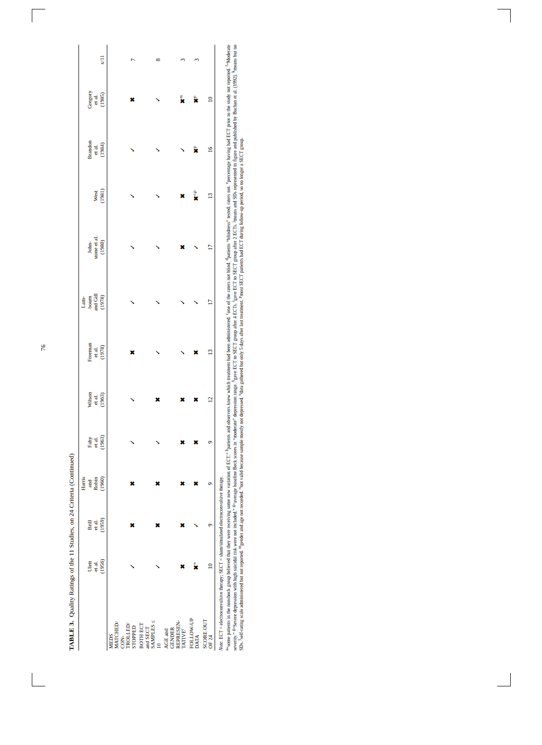76
TABLE 3. Quality Ratings of the 11 Studies, on 24 Criteria (Continued)
| | Ulett et al. (1956) | Brill et al. (1959) | Harris and Robin (1960) | Fahy et al. (1963) | Wilson et al. (1963) | Freeman et al. (1978) | Lam- bourn and Gill (1978) | John- stone et al. (1980) | West (1981) | Brandon et al. (1984) | Gregory et al. (1985) | x/11 |
| --- | --- | --- | --- | --- | --- | --- | --- | --- | --- | --- | --- | --- |
| MEDS MATCHED/ CON- TROLLED/ STOPPED | | | | | | | | | | | | 7 |
| BOTH ECT and SECT SAMPLES ≤ 10 | | | | | | | | | | | | 8 |
| AGE and GENDER REPRESEN- TATIVE c | | | | | | | | | | | m | 3 |
| FOLLOW-UP DATA | n | | | | | | | | o,p | p | p | 3 |
| SCORE OUT OF 24 | 10 | 9 | 9 | 9 | 12 | 13 | 17 | 17 | 13 | 16 | 10 | |
Note. ECT = electroconvulsive therapy; SECT = sham/simulated electroconvulsive therapy.
a“some patients in the nonshock group believed that they were receiving some new variation of ECT.” bpatients and observers knew which treatment had been administered. cone of the raters not blind. dpatients “blindness” tested; raters not. epercentage having had ECT prior to the study not reported. f“Moderate severity.” g“Severe depression with high suicidal risk were not included.” g“average baseline Beck scores in “moderate” depression range. hgave ECT to SECT group after 4 ECTs. igave ECT to SECT group after 2 ECTs. jmeans and SDs represented in figure and published by Buchan et al. (1992). kmeans but no SDs. lself-rating scale administered but not reported. mgender and age not recorded. nnot valid because sample mostly not depressed. odata gathered but only 5 days after last treatment. pmost SECT patients had ECT during follow-up period, so no longer a SECT group.